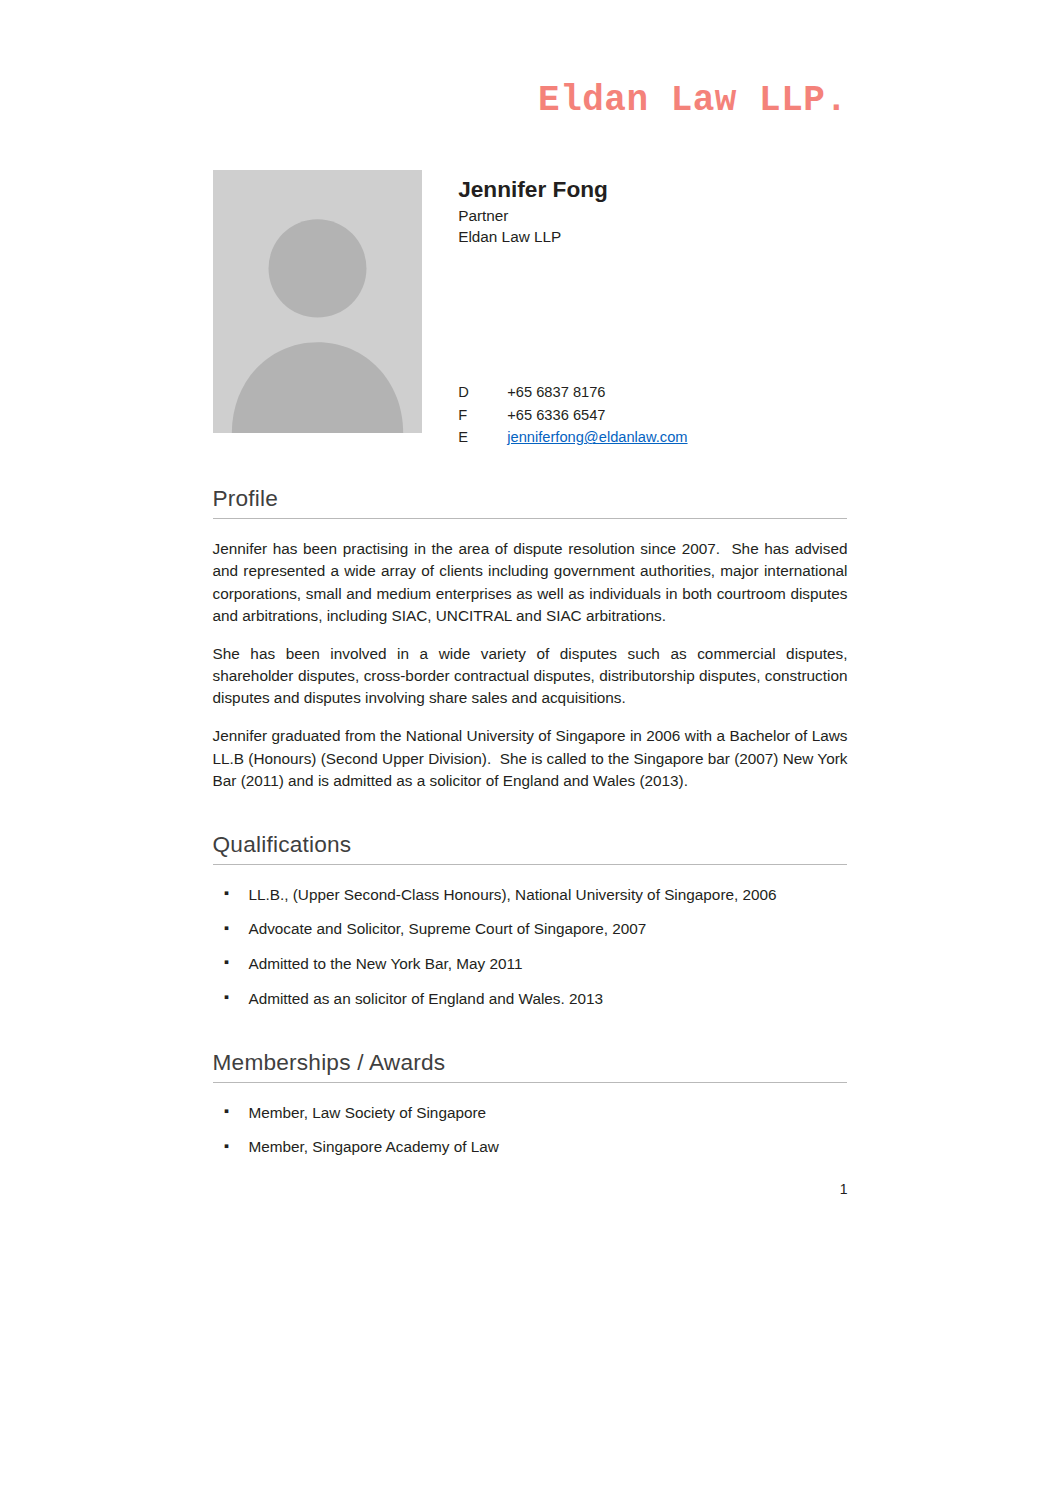Eldan Law LLP.
Jennifer Fong
Partner
Eldan Law LLP
| D | +65 6837 8176 |
| F | +65 6336 6547 |
| E | jenniferfong@eldanlaw.com |
Profile
Jennifer has been practising in the area of dispute resolution since 2007. She has advised and represented a wide array of clients including government authorities, major international corporations, small and medium enterprises as well as individuals in both courtroom disputes and arbitrations, including SIAC, UNCITRAL and SIAC arbitrations.
She has been involved in a wide variety of disputes such as commercial disputes, shareholder disputes, cross-border contractual disputes, distributorship disputes, construction disputes and disputes involving share sales and acquisitions.
Jennifer graduated from the National University of Singapore in 2006 with a Bachelor of Laws LL.B (Honours) (Second Upper Division). She is called to the Singapore bar (2007) New York Bar (2011) and is admitted as a solicitor of England and Wales (2013).
Qualifications
LL.B., (Upper Second-Class Honours), National University of Singapore, 2006
Advocate and Solicitor, Supreme Court of Singapore, 2007
Admitted to the New York Bar, May 2011
Admitted as an solicitor of England and Wales. 2013
Memberships / Awards
Member, Law Society of Singapore
Member, Singapore Academy of Law
1